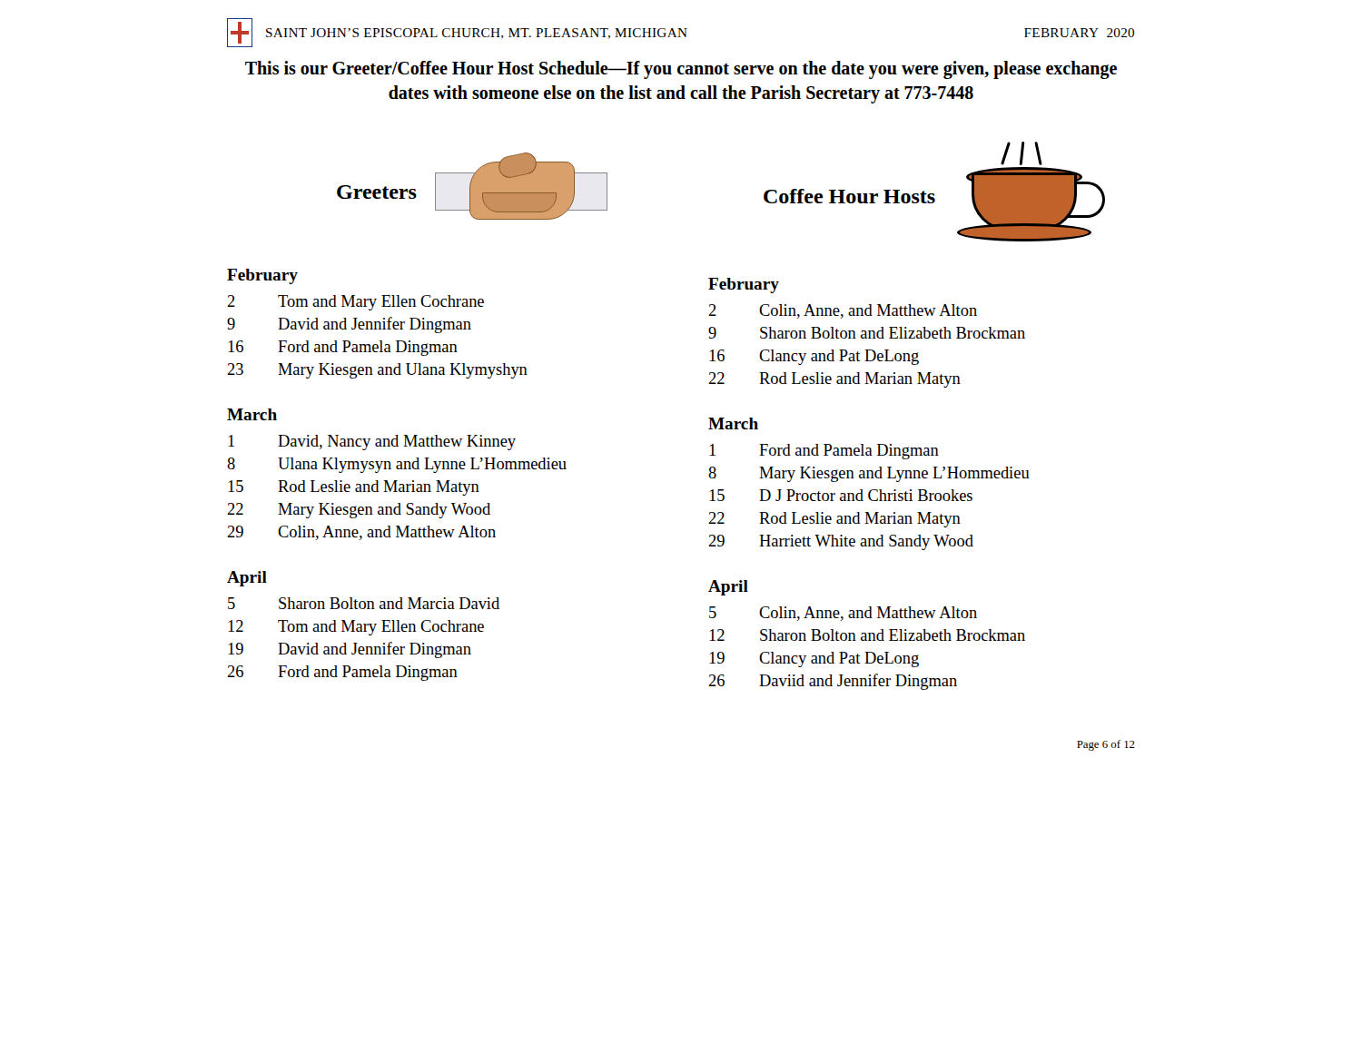SAINT JOHN’S EPISCOPAL CHURCH, MT. PLEASANT, MICHIGAN
FEBRUARY 2020
This is our Greeter/Coffee Hour Host Schedule—If you cannot serve on the date you were given, please exchange dates with someone else on the list and call the Parish Secretary at 773-7448
Greeters
February
| 2 | Tom and Mary Ellen Cochrane |
| 9 | David and Jennifer Dingman |
| 16 | Ford and Pamela Dingman |
| 23 | Mary Kiesgen and Ulana Klymyshyn |
March
| 1 | David, Nancy and Matthew Kinney |
| 8 | Ulana Klymysyn and Lynne L’Hommedieu |
| 15 | Rod Leslie and Marian Matyn |
| 22 | Mary Kiesgen and Sandy Wood |
| 29 | Colin, Anne, and Matthew Alton |
April
| 5 | Sharon Bolton and Marcia David |
| 12 | Tom and Mary Ellen Cochrane |
| 19 | David and Jennifer Dingman |
| 26 | Ford and Pamela Dingman |
Coffee Hour Hosts
February
| 2 | Colin, Anne, and Matthew Alton |
| 9 | Sharon Bolton and Elizabeth Brockman |
| 16 | Clancy and Pat DeLong |
| 22 | Rod Leslie and Marian Matyn |
March
| 1 | Ford and Pamela Dingman |
| 8 | Mary Kiesgen and Lynne L’Hommedieu |
| 15 | D J Proctor and Christi Brookes |
| 22 | Rod Leslie and Marian Matyn |
| 29 | Harriett White and Sandy Wood |
April
| 5 | Colin, Anne, and Matthew Alton |
| 12 | Sharon Bolton and Elizabeth Brockman |
| 19 | Clancy and Pat DeLong |
| 26 | Daviid and Jennifer Dingman |
Page 6 of 12